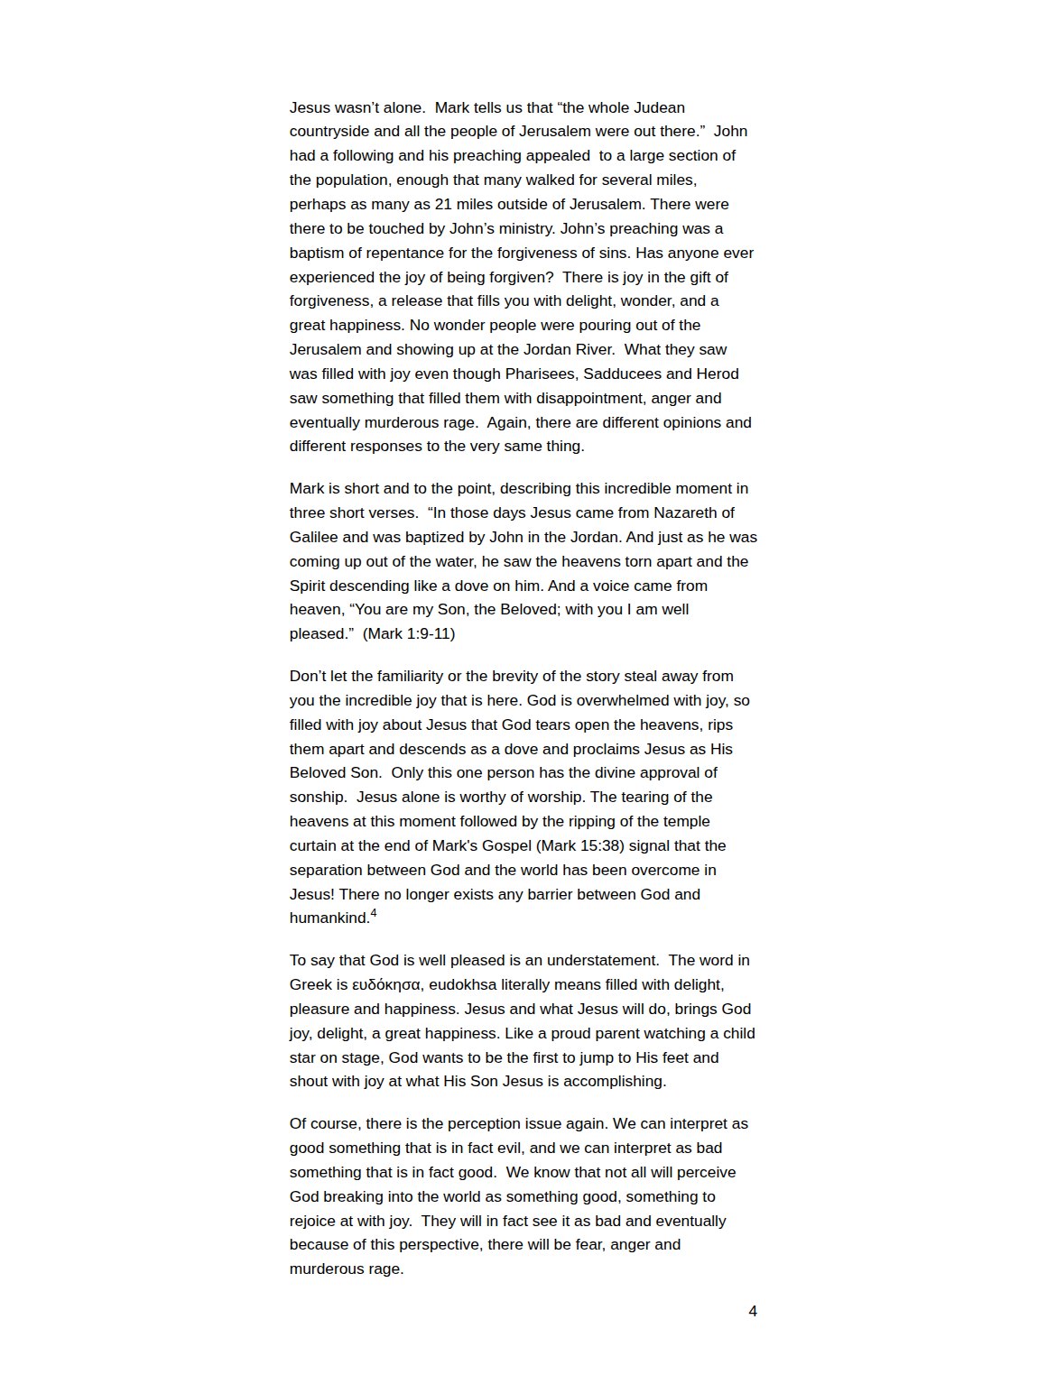Jesus wasn’t alone. Mark tells us that “the whole Judean countryside and all the people of Jerusalem were out there.” John had a following and his preaching appealed to a large section of the population, enough that many walked for several miles, perhaps as many as 21 miles outside of Jerusalem. There were there to be touched by John’s ministry. John’s preaching was a baptism of repentance for the forgiveness of sins. Has anyone ever experienced the joy of being forgiven? There is joy in the gift of forgiveness, a release that fills you with delight, wonder, and a great happiness. No wonder people were pouring out of the Jerusalem and showing up at the Jordan River. What they saw was filled with joy even though Pharisees, Sadducees and Herod saw something that filled them with disappointment, anger and eventually murderous rage. Again, there are different opinions and different responses to the very same thing.
Mark is short and to the point, describing this incredible moment in three short verses. “In those days Jesus came from Nazareth of Galilee and was baptized by John in the Jordan. And just as he was coming up out of the water, he saw the heavens torn apart and the Spirit descending like a dove on him. And a voice came from heaven, “You are my Son, the Beloved; with you I am well pleased.” (Mark 1:9-11)
Don’t let the familiarity or the brevity of the story steal away from you the incredible joy that is here. God is overwhelmed with joy, so filled with joy about Jesus that God tears open the heavens, rips them apart and descends as a dove and proclaims Jesus as His Beloved Son. Only this one person has the divine approval of sonship. Jesus alone is worthy of worship. The tearing of the heavens at this moment followed by the ripping of the temple curtain at the end of Mark's Gospel (Mark 15:38) signal that the separation between God and the world has been overcome in Jesus! There no longer exists any barrier between God and humankind.4
To say that God is well pleased is an understatement. The word in Greek is ευδόκησα, eudokhsa literally means filled with delight, pleasure and happiness. Jesus and what Jesus will do, brings God joy, delight, a great happiness. Like a proud parent watching a child star on stage, God wants to be the first to jump to His feet and shout with joy at what His Son Jesus is accomplishing.
Of course, there is the perception issue again. We can interpret as good something that is in fact evil, and we can interpret as bad something that is in fact good. We know that not all will perceive God breaking into the world as something good, something to rejoice at with joy. They will in fact see it as bad and eventually because of this perspective, there will be fear, anger and murderous rage.
4